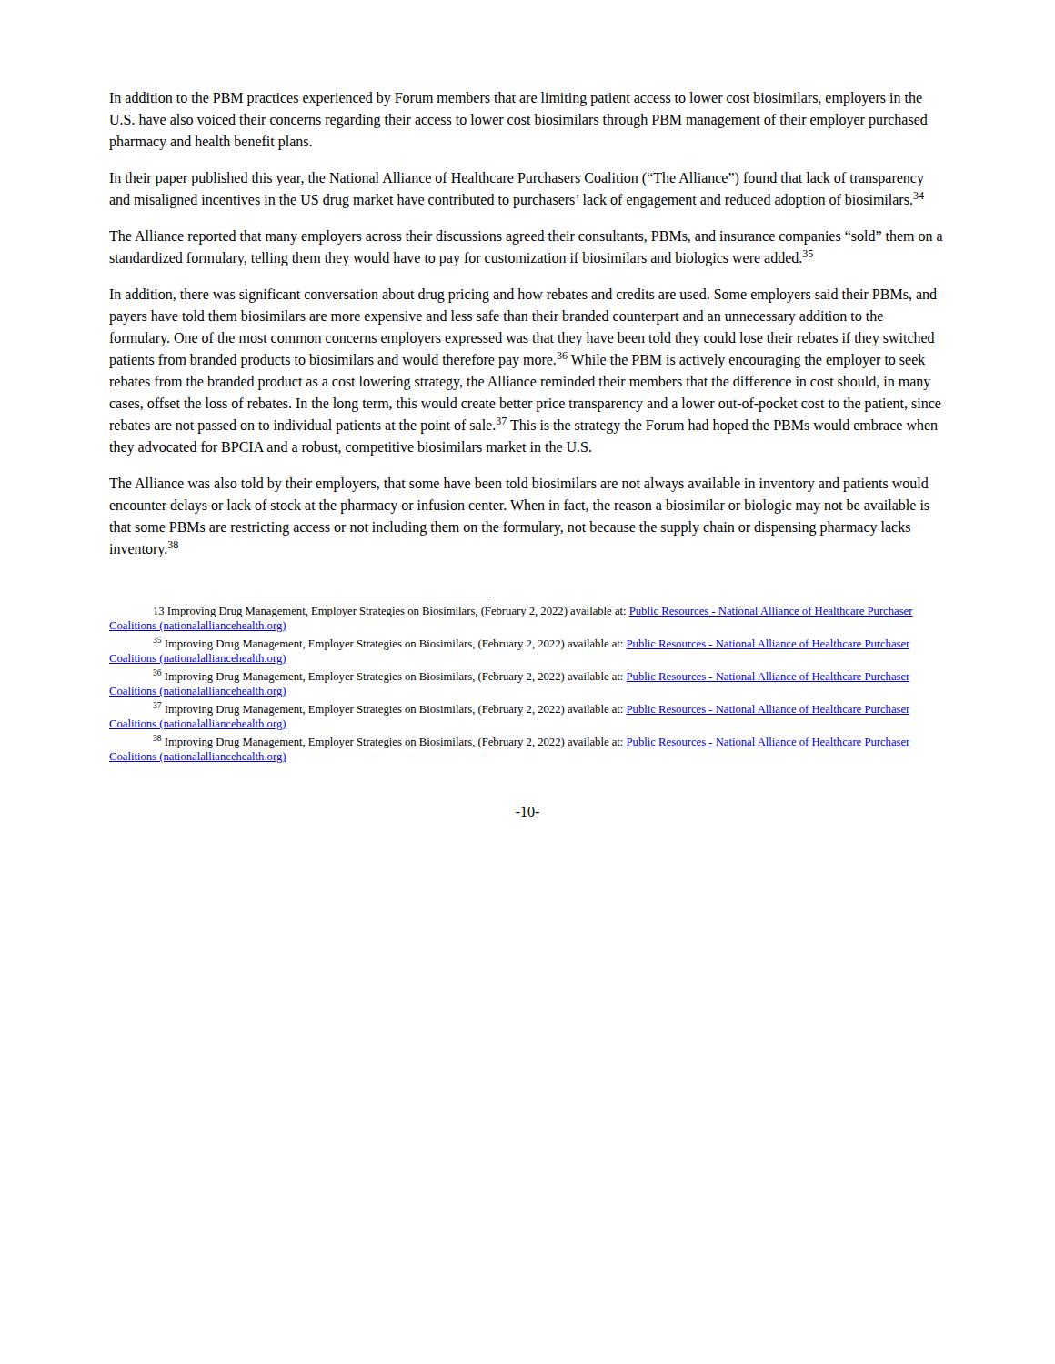In addition to the PBM practices experienced by Forum members that are limiting patient access to lower cost biosimilars, employers in the U.S. have also voiced their concerns regarding their access to lower cost biosimilars through PBM management of their employer purchased pharmacy and health benefit plans.
In their paper published this year, the National Alliance of Healthcare Purchasers Coalition (“The Alliance”) found that lack of transparency and misaligned incentives in the US drug market have contributed to purchasers’ lack of engagement and reduced adoption of biosimilars.34
The Alliance reported that many employers across their discussions agreed their consultants, PBMs, and insurance companies “sold” them on a standardized formulary, telling them they would have to pay for customization if biosimilars and biologics were added.35
In addition, there was significant conversation about drug pricing and how rebates and credits are used. Some employers said their PBMs, and payers have told them biosimilars are more expensive and less safe than their branded counterpart and an unnecessary addition to the formulary. One of the most common concerns employers expressed was that they have been told they could lose their rebates if they switched patients from branded products to biosimilars and would therefore pay more.36 While the PBM is actively encouraging the employer to seek rebates from the branded product as a cost lowering strategy, the Alliance reminded their members that the difference in cost should, in many cases, offset the loss of rebates. In the long term, this would create better price transparency and a lower out-of-pocket cost to the patient, since rebates are not passed on to individual patients at the point of sale.37 This is the strategy the Forum had hoped the PBMs would embrace when they advocated for BPCIA and a robust, competitive biosimilars market in the U.S.
The Alliance was also told by their employers, that some have been told biosimilars are not always available in inventory and patients would encounter delays or lack of stock at the pharmacy or infusion center. When in fact, the reason a biosimilar or biologic may not be available is that some PBMs are restricting access or not including them on the formulary, not because the supply chain or dispensing pharmacy lacks inventory.38
13 Improving Drug Management, Employer Strategies on Biosimilars, (February 2, 2022) available at: Public Resources - National Alliance of Healthcare Purchaser Coalitions (nationalalliancehealth.org)
35 Improving Drug Management, Employer Strategies on Biosimilars, (February 2, 2022) available at: Public Resources - National Alliance of Healthcare Purchaser Coalitions (nationalalliancehealth.org)
36 Improving Drug Management, Employer Strategies on Biosimilars, (February 2, 2022) available at: Public Resources - National Alliance of Healthcare Purchaser Coalitions (nationalalliancehealth.org)
37 Improving Drug Management, Employer Strategies on Biosimilars, (February 2, 2022) available at: Public Resources - National Alliance of Healthcare Purchaser Coalitions (nationalalliancehealth.org)
38 Improving Drug Management, Employer Strategies on Biosimilars, (February 2, 2022) available at: Public Resources - National Alliance of Healthcare Purchaser Coalitions (nationalalliancehealth.org)
-10-